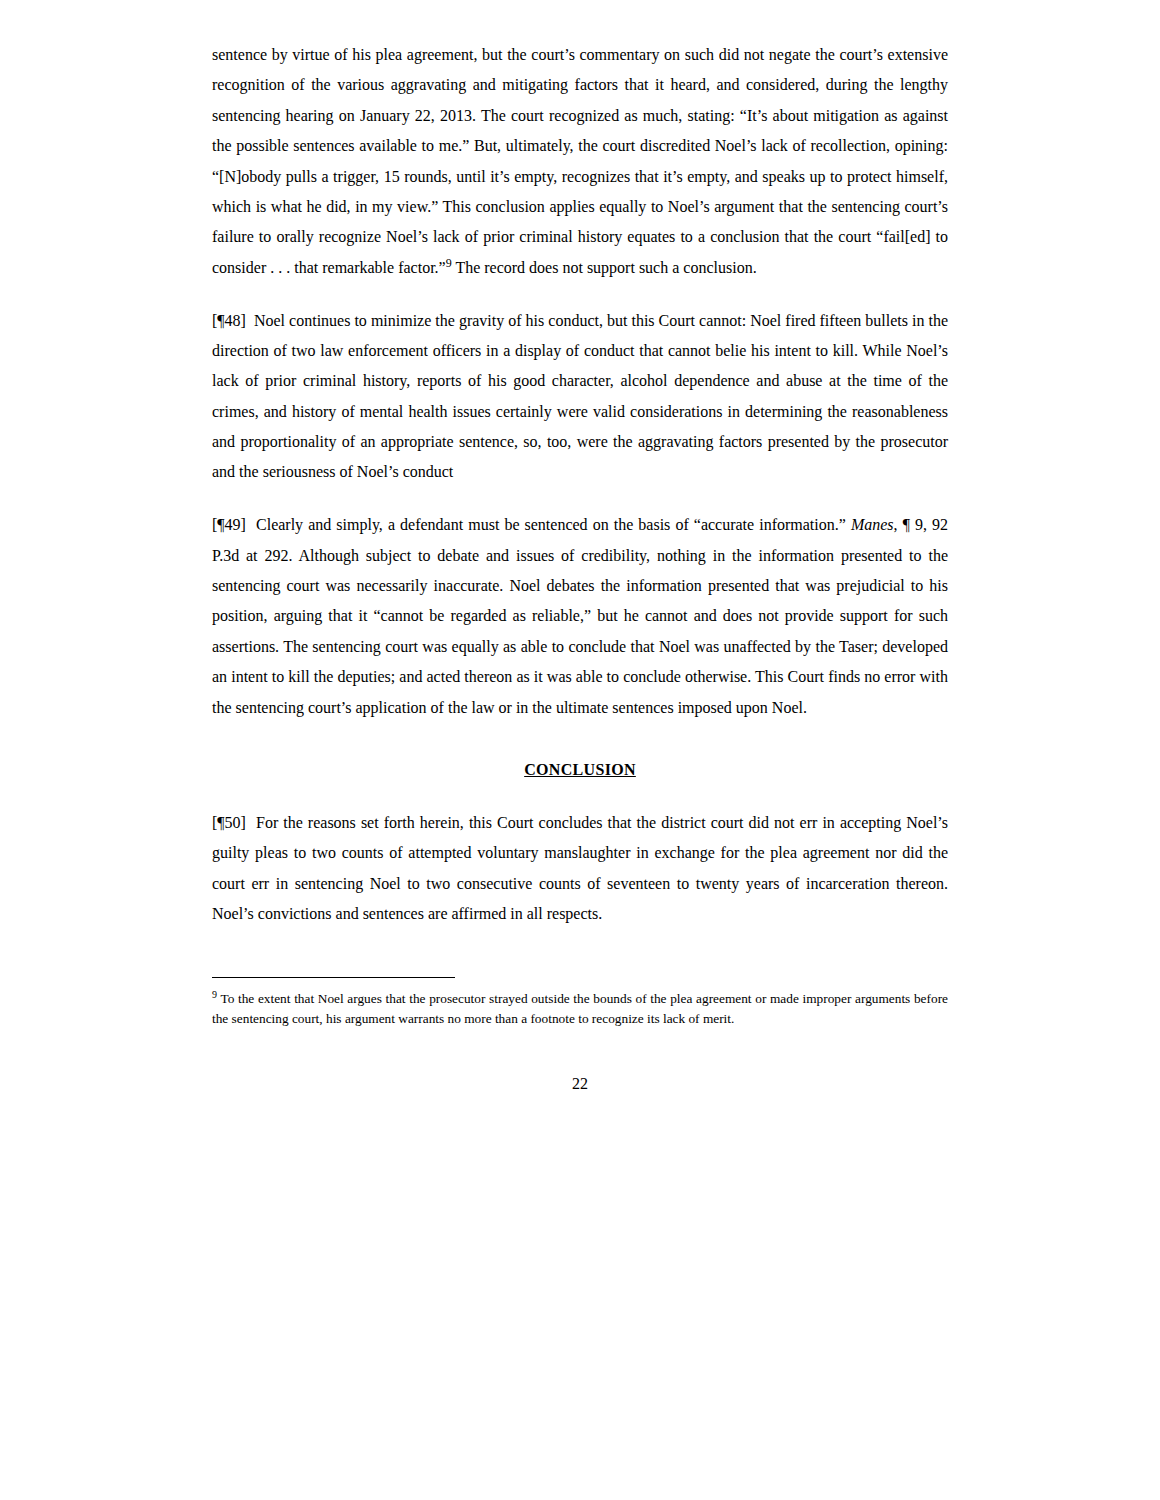sentence by virtue of his plea agreement, but the court’s commentary on such did not negate the court’s extensive recognition of the various aggravating and mitigating factors that it heard, and considered, during the lengthy sentencing hearing on January 22, 2013. The court recognized as much, stating: “It’s about mitigation as against the possible sentences available to me.” But, ultimately, the court discredited Noel’s lack of recollection, opining: “[N]obody pulls a trigger, 15 rounds, until it’s empty, recognizes that it’s empty, and speaks up to protect himself, which is what he did, in my view.” This conclusion applies equally to Noel’s argument that the sentencing court’s failure to orally recognize Noel’s lack of prior criminal history equates to a conclusion that the court “fail[ed] to consider . . . that remarkable factor.”9 The record does not support such a conclusion.
[¶48] Noel continues to minimize the gravity of his conduct, but this Court cannot: Noel fired fifteen bullets in the direction of two law enforcement officers in a display of conduct that cannot belie his intent to kill. While Noel’s lack of prior criminal history, reports of his good character, alcohol dependence and abuse at the time of the crimes, and history of mental health issues certainly were valid considerations in determining the reasonableness and proportionality of an appropriate sentence, so, too, were the aggravating factors presented by the prosecutor and the seriousness of Noel’s conduct
[¶49] Clearly and simply, a defendant must be sentenced on the basis of “accurate information.” Manes, ¶ 9, 92 P.3d at 292. Although subject to debate and issues of credibility, nothing in the information presented to the sentencing court was necessarily inaccurate. Noel debates the information presented that was prejudicial to his position, arguing that it “cannot be regarded as reliable,” but he cannot and does not provide support for such assertions. The sentencing court was equally as able to conclude that Noel was unaffected by the Taser; developed an intent to kill the deputies; and acted thereon as it was able to conclude otherwise. This Court finds no error with the sentencing court’s application of the law or in the ultimate sentences imposed upon Noel.
CONCLUSION
[¶50] For the reasons set forth herein, this Court concludes that the district court did not err in accepting Noel’s guilty pleas to two counts of attempted voluntary manslaughter in exchange for the plea agreement nor did the court err in sentencing Noel to two consecutive counts of seventeen to twenty years of incarceration thereon. Noel’s convictions and sentences are affirmed in all respects.
9 To the extent that Noel argues that the prosecutor strayed outside the bounds of the plea agreement or made improper arguments before the sentencing court, his argument warrants no more than a footnote to recognize its lack of merit.
22